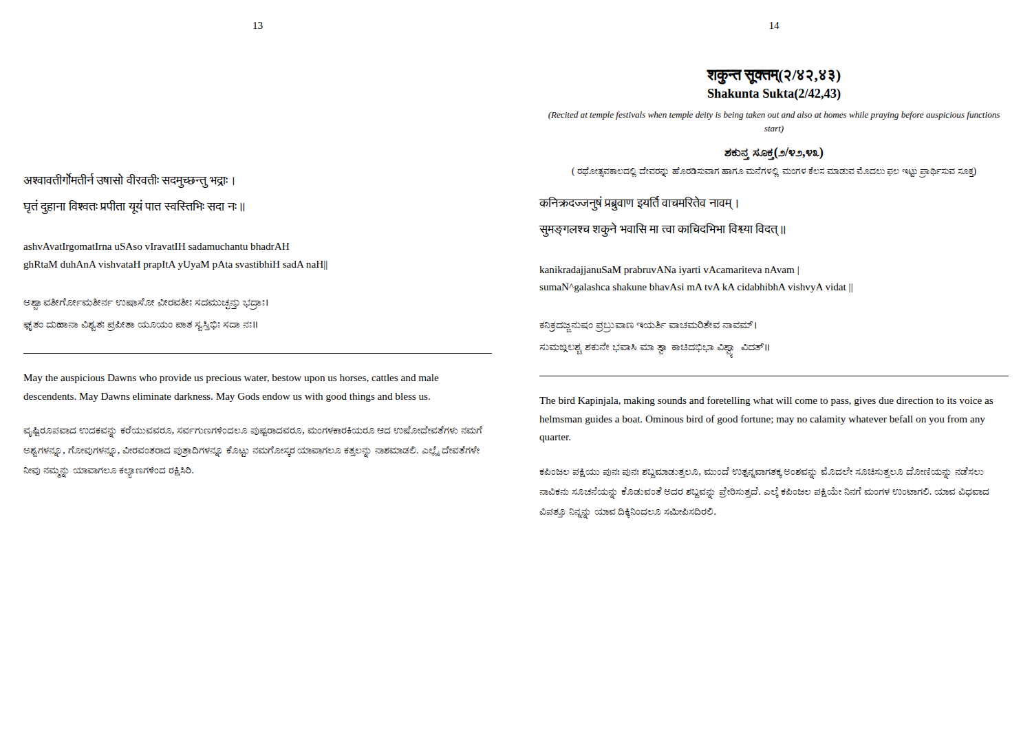13
अश्वावतीर्गोमतीर्न उषासो वीरवतीः सदमुच्छन्तु भद्राः।
घृतं दुहाना विश्वतः प्रपीता यूयं पात स्वस्तिभिः सदा नः॥
ashvAvatIrgomatIrna uSAso vIravatIH sadamuchantu bhadrAH
ghRtaM duhAnA vishvataH prapItA yUyaM pAta svastibhiH sadA naH||
ಅಶ್ವಾವತೀರ್ಗೋಮತೀರ್ನ ಉಷಾಸೋ ವೀರವತೀಃ ಸದಮುಚ್ಛನ್ತು ಭದ್ರಾಃ।
ಘೃತಂ ದುಹಾನಾ ವಿಶ್ವತಃ ಪ್ರಪೀತಾ ಯೂಯಂ ಪಾತ ಸ್ವಸ್ತಿಭಿಃ ಸದಾ ನಃ॥
May the auspicious Dawns who provide us precious water, bestow upon us horses, cattles and male descendents. May Dawns eliminate darkness. May Gods endow us with good things and bless us.
ವೃಷ್ಟಿರೂಪವಾದ ಉದಕವನ್ನು ಕರೆಯುವವರೂ, ಸರ್ವಗುಣಗಳಿಂದಲೂ ಪುಷ್ಟರಾದವರೂ, ಮಂಗಳಕಾರಕಿಯರೂ ಆದ ಉಷೋದೇವತೆಗಳು ನಮಗೆ ಅಶ್ವಗಳನ್ನೂ, ಗೋವುಗಳನ್ನೂ, ವೀರವಂತರಾದ ಪುತ್ರಾದಿಗಳನ್ನೂ ಕೊಟ್ಟು ನಮಗೋಸ್ಕರ ಯಾವಾಗಲೂ ಕತ್ತಲನ್ನು ನಾಶಮಾಡಲಿ. ಎಲ್ಲೈ ದೇವತೆಗಳೇ ನೀವು ನಮ್ಮನ್ನು ಯಾವಾಗಲೂ ಕಲ್ಯಾಣಗಳಿಂದ ರಕ್ಷಿಸಿರಿ.
14
शकुन्त सूक्तम्(२/४२,४३)
Shakunta Sukta(2/42,43)
(Recited at temple festivals when temple deity is being taken out and also at homes while praying before auspicious functions start)
ಶಕುನ್ತ ಸೂಕ್ತ(೨/೪೨,೪೩)
( ರಥೋತ್ಸವಕಾಲದಲ್ಲಿ ದೇವರನ್ನು ಹೊರಡಿಸುವಾಗ ಹಾಗೂ ಮನೆಗಳಲ್ಲಿ ಮಂಗಳ ಕೆಲಸ ಮಾಡುವ ಮೊದಲು ಫಲ ಇಟ್ಟು ಪ್ರಾರ್ಥಿಸುವ ಸೂಕ್ತ)
कनिक्रदज्जनुषं प्रब्रुवाण इयर्ति वाचमरितेव नावम्।
सुमङ्गलश्च शकुने भवासि मा त्वा काचिदभिभा विश्व्या विदत्॥
kanikradajjanuSaM prabruvANa iyarti vAcamariteva nAvam |
sumaN^galashca shakune bhavAsi mA tvA kA cidabhibhA vishvyA vidat ||
ಕನಿಕ್ರದಜ್ಜನುಷಂ ಪ್ರಬ್ರುವಾಣ ಇಯರ್ತಿ ವಾಚಮರಿತೇವ ನಾವಮ್।
ಸುಮಙ್ಗಲಶ್ಚ ಶಕುನೇ ಭವಾಸಿ ಮಾ ತ್ವಾ ಕಾಚಿದಭಿಭಾ ವಿಶ್ವ್ಯಾ ವಿದತ್॥
The bird Kapinjala, making sounds and foretelling what will come to pass, gives due direction to its voice as helmsman guides a boat. Ominous bird of good fortune; may no calamity whatever befall on you from any quarter.
ಕಪಿಂಜಲ ಪಕ್ಷಿಯು ಪುನಃ ಪುನಃ ಶಬ್ದಮಾಡುತ್ತಲೂ, ಮುಂದೆ ಉತ್ಪನ್ನವಾಗತಕ್ಕ ಅಂಶವನ್ನು ಮೊದಲೇ ಸೂಚಿಸುತ್ತಲೂ ದೋಣಿಯನ್ನು ನಡೆಸಲು ನಾವಿಕನು ಸೂಚನೆಯನ್ನು ಕೊಡುವಂತೆ ಅದರ ಶಬ್ದವನ್ನು ಪ್ರೇರಿಸುತ್ತದೆ. ಎಲ್ಕೆ ಕಪಿಂಜಲ ಪಕ್ಷಿಯೇ ನಿನಗೆ ಮಂಗಳ ಉಂಟಾಗಲಿ. ಯಾವ ವಿಧವಾದ ವಿಪತ್ತೂ ನಿನ್ನನ್ನು ಯಾವ ದಿಕ್ಕಿನಿಂದಲೂ ಸಮೀಪಿಸದಿರಲಿ.